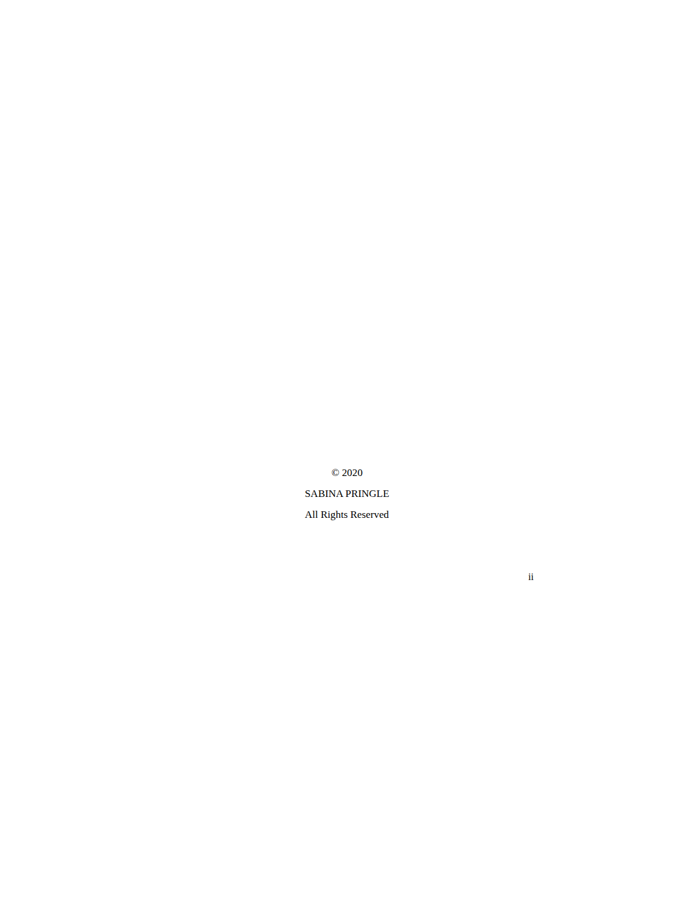© 2020 SABINA PRINGLE All Rights Reserved
ii